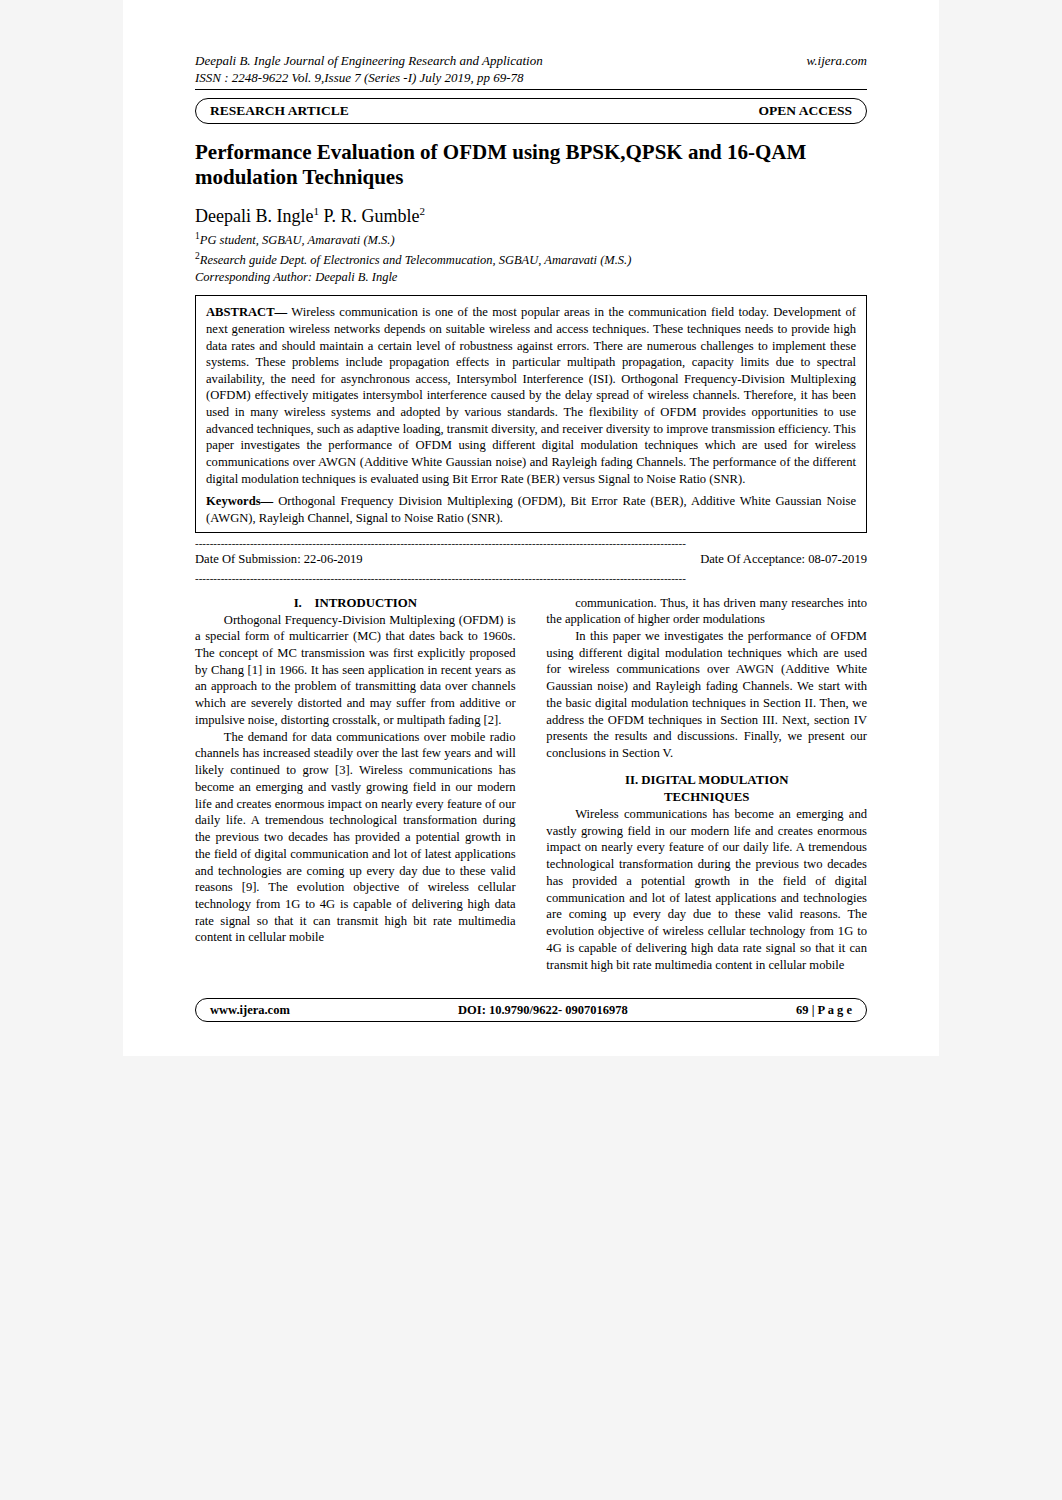Deepali B. Ingle Journal of Engineering Research and Application
ISSN : 2248-9622 Vol. 9,Issue 7 (Series -I) July 2019, pp 69-78
w.ijera.com
RESEARCH ARTICLE OPEN ACCESS
Performance Evaluation of OFDM using BPSK,QPSK and 16-QAM modulation Techniques
Deepali B. Ingle1 P. R. Gumble2
1PG student, SGBAU, Amaravati (M.S.)
2Research guide Dept. of Electronics and Telecommucation, SGBAU, Amaravati (M.S.)
Corresponding Author: Deepali B. Ingle
ABSTRACT— Wireless communication is one of the most popular areas in the communication field today. Development of next generation wireless networks depends on suitable wireless and access techniques. These techniques needs to provide high data rates and should maintain a certain level of robustness against errors. There are numerous challenges to implement these systems. These problems include propagation effects in particular multipath propagation, capacity limits due to spectral availability, the need for asynchronous access, Intersymbol Interference (ISI). Orthogonal Frequency-Division Multiplexing (OFDM) effectively mitigates intersymbol interference caused by the delay spread of wireless channels. Therefore, it has been used in many wireless systems and adopted by various standards. The flexibility of OFDM provides opportunities to use advanced techniques, such as adaptive loading, transmit diversity, and receiver diversity to improve transmission efficiency. This paper investigates the performance of OFDM using different digital modulation techniques which are used for wireless communications over AWGN (Additive White Gaussian noise) and Rayleigh fading Channels. The performance of the different digital modulation techniques is evaluated using Bit Error Rate (BER) versus Signal to Noise Ratio (SNR).
Keywords— Orthogonal Frequency Division Multiplexing (OFDM), Bit Error Rate (BER), Additive White Gaussian Noise (AWGN), Rayleigh Channel, Signal to Noise Ratio (SNR).
--------------------------------------------------------------------------------------------------------------------------------------
Date Of Submission: 22-06-2019 Date Of Acceptance: 08-07-2019
--------------------------------------------------------------------------------------------------------------------------------------
I. INTRODUCTION
Orthogonal Frequency-Division Multiplexing (OFDM) is a special form of multicarrier (MC) that dates back to 1960s. The concept of MC transmission was first explicitly proposed by Chang [1] in 1966. It has seen application in recent years as an approach to the problem of transmitting data over channels which are severely distorted and may suffer from additive or impulsive noise, distorting crosstalk, or multipath fading [2].
The demand for data communications over mobile radio channels has increased steadily over the last few years and will likely continued to grow [3]. Wireless communications has become an emerging and vastly growing field in our modern life and creates enormous impact on nearly every feature of our daily life. A tremendous technological transformation during the previous two decades has provided a potential growth in the field of digital communication and lot of latest applications and technologies are coming up every day due to these valid reasons [9]. The evolution objective of wireless cellular technology from 1G to 4G is capable of delivering high data rate signal so that it can transmit high bit rate multimedia content in cellular mobile
communication. Thus, it has driven many researches into the application of higher order modulations
In this paper we investigates the performance of OFDM using different digital modulation techniques which are used for wireless communications over AWGN (Additive White Gaussian noise) and Rayleigh fading Channels. We start with the basic digital modulation techniques in Section II. Then, we address the OFDM techniques in Section III. Next, section IV presents the results and discussions. Finally, we present our conclusions in Section V.
II. DIGITAL MODULATION
TECHNIQUES
Wireless communications has become an emerging and vastly growing field in our modern life and creates enormous impact on nearly every feature of our daily life. A tremendous technological transformation during the previous two decades has provided a potential growth in the field of digital communication and lot of latest applications and technologies are coming up every day due to these valid reasons. The evolution objective of wireless cellular technology from 1G to 4G is capable of delivering high data rate signal so that it can transmit high bit rate multimedia content in cellular mobile
www.ijera.com DOI: 10.9790/9622- 0907016978 69 | P a g e